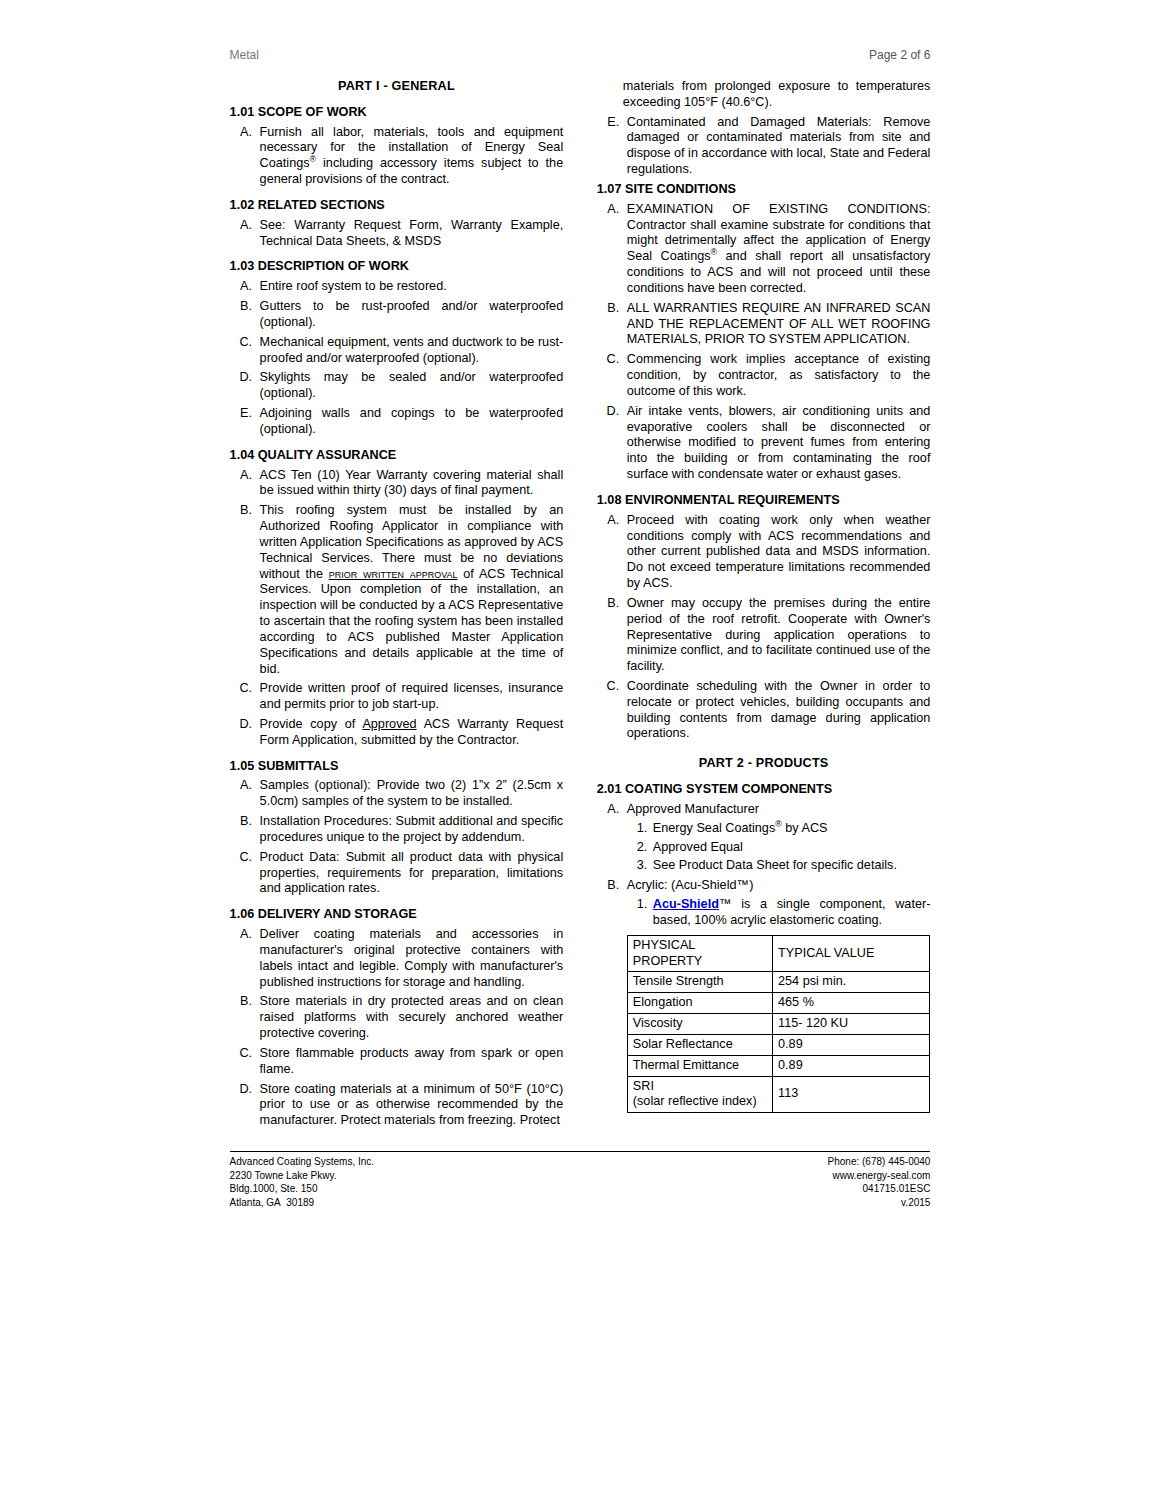Metal
Page 2 of 6
PART I - GENERAL
1.01 SCOPE OF WORK
Furnish all labor, materials, tools and equipment necessary for the installation of Energy Seal Coatings® including accessory items subject to the general provisions of the contract.
1.02 RELATED SECTIONS
See: Warranty Request Form, Warranty Example, Technical Data Sheets, & MSDS
1.03 DESCRIPTION OF WORK
Entire roof system to be restored.
Gutters to be rust-proofed and/or waterproofed (optional).
Mechanical equipment, vents and ductwork to be rust-proofed and/or waterproofed (optional).
Skylights may be sealed and/or waterproofed (optional).
Adjoining walls and copings to be waterproofed (optional).
1.04 QUALITY ASSURANCE
ACS Ten (10) Year Warranty covering material shall be issued within thirty (30) days of final payment.
This roofing system must be installed by an Authorized Roofing Applicator in compliance with written Application Specifications as approved by ACS Technical Services. There must be no deviations without the prior written approval of ACS Technical Services. Upon completion of the installation, an inspection will be conducted by a ACS Representative to ascertain that the roofing system has been installed according to ACS published Master Application Specifications and details applicable at the time of bid.
Provide written proof of required licenses, insurance and permits prior to job start-up.
Provide copy of Approved ACS Warranty Request Form Application, submitted by the Contractor.
1.05 SUBMITTALS
Samples (optional): Provide two (2) 1”x 2” (2.5cm x 5.0cm) samples of the system to be installed.
Installation Procedures: Submit additional and specific procedures unique to the project by addendum.
Product Data: Submit all product data with physical properties, requirements for preparation, limitations and application rates.
1.06 DELIVERY AND STORAGE
Deliver coating materials and accessories in manufacturer's original protective containers with labels intact and legible. Comply with manufacturer's published instructions for storage and handling.
Store materials in dry protected areas and on clean raised platforms with securely anchored weather protective covering.
Store flammable products away from spark or open flame.
Store coating materials at a minimum of 50°F (10°C) prior to use or as otherwise recommended by the manufacturer. Protect materials from freezing. Protect
materials from prolonged exposure to temperatures exceeding 105°F (40.6°C).
Contaminated and Damaged Materials: Remove damaged or contaminated materials from site and dispose of in accordance with local, State and Federal regulations.
1.07 SITE CONDITIONS
EXAMINATION OF EXISTING CONDITIONS: Contractor shall examine substrate for conditions that might detrimentally affect the application of Energy Seal Coatings® and shall report all unsatisfactory conditions to ACS and will not proceed until these conditions have been corrected.
ALL WARRANTIES REQUIRE AN INFRARED SCAN AND THE REPLACEMENT OF ALL WET ROOFING MATERIALS, PRIOR TO SYSTEM APPLICATION.
Commencing work implies acceptance of existing condition, by contractor, as satisfactory to the outcome of this work.
Air intake vents, blowers, air conditioning units and evaporative coolers shall be disconnected or otherwise modified to prevent fumes from entering into the building or from contaminating the roof surface with condensate water or exhaust gases.
1.08 ENVIRONMENTAL REQUIREMENTS
Proceed with coating work only when weather conditions comply with ACS recommendations and other current published data and MSDS information. Do not exceed temperature limitations recommended by ACS.
Owner may occupy the premises during the entire period of the roof retrofit. Cooperate with Owner's Representative during application operations to minimize conflict, and to facilitate continued use of the facility.
Coordinate scheduling with the Owner in order to relocate or protect vehicles, building occupants and building contents from damage during application operations.
PART 2 - PRODUCTS
2.01 COATING SYSTEM COMPONENTS
Approved Manufacturer
Energy Seal Coatings® by ACS
Approved Equal
See Product Data Sheet for specific details.
Acrylic: (Acu-Shield™)
Acu-Shield™ is a single component, water-based, 100% acrylic elastomeric coating.
| PHYSICAL PROPERTY | TYPICAL VALUE |
| Tensile Strength | 254 psi min. |
| Elongation | 465 % |
| Viscosity | 115- 120 KU |
| Solar Reflectance | 0.89 |
| Thermal Emittance | 0.89 |
| SRI (solar reflective index) | 113 |
Advanced Coating Systems, Inc.
2230 Towne Lake Pkwy.
Bldg.1000, Ste. 150
Atlanta, GA 30189
Phone: (678) 445-0040
www.energy-seal.com
041715.01ESC
v.2015